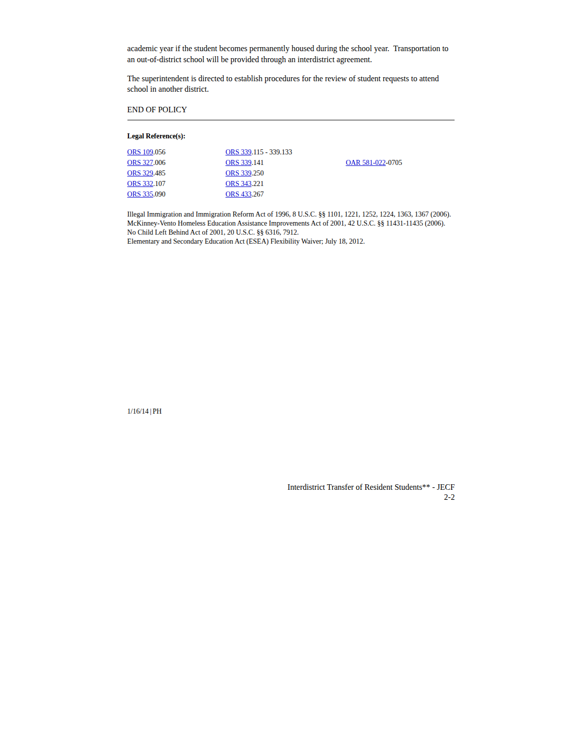academic year if the student becomes permanently housed during the school year. Transportation to an out-of-district school will be provided through an interdistrict agreement.
The superintendent is directed to establish procedures for the review of student requests to attend school in another district.
END OF POLICY
Legal Reference(s):
| ORS 109 .056 | ORS 339 .115 - 339.133 | |
| ORS 327 .006 | ORS 339 .141 | OAR 581-022 -0705 |
| ORS 329 .485 | ORS 339 .250 | |
| ORS 332 .107 | ORS 343 .221 | |
| ORS 335 .090 | ORS 433 .267 | |
Illegal Immigration and Immigration Reform Act of 1996, 8 U.S.C. §§ 1101, 1221, 1252, 1224, 1363, 1367 (2006).
McKinney-Vento Homeless Education Assistance Improvements Act of 2001, 42 U.S.C. §§ 11431-11435 (2006).
No Child Left Behind Act of 2001, 20 U.S.C. §§ 6316, 7912.
Elementary and Secondary Education Act (ESEA) Flexibility Waiver; July 18, 2012.
1/16/14|PH
Interdistrict Transfer of Resident Students** - JECF
2-2